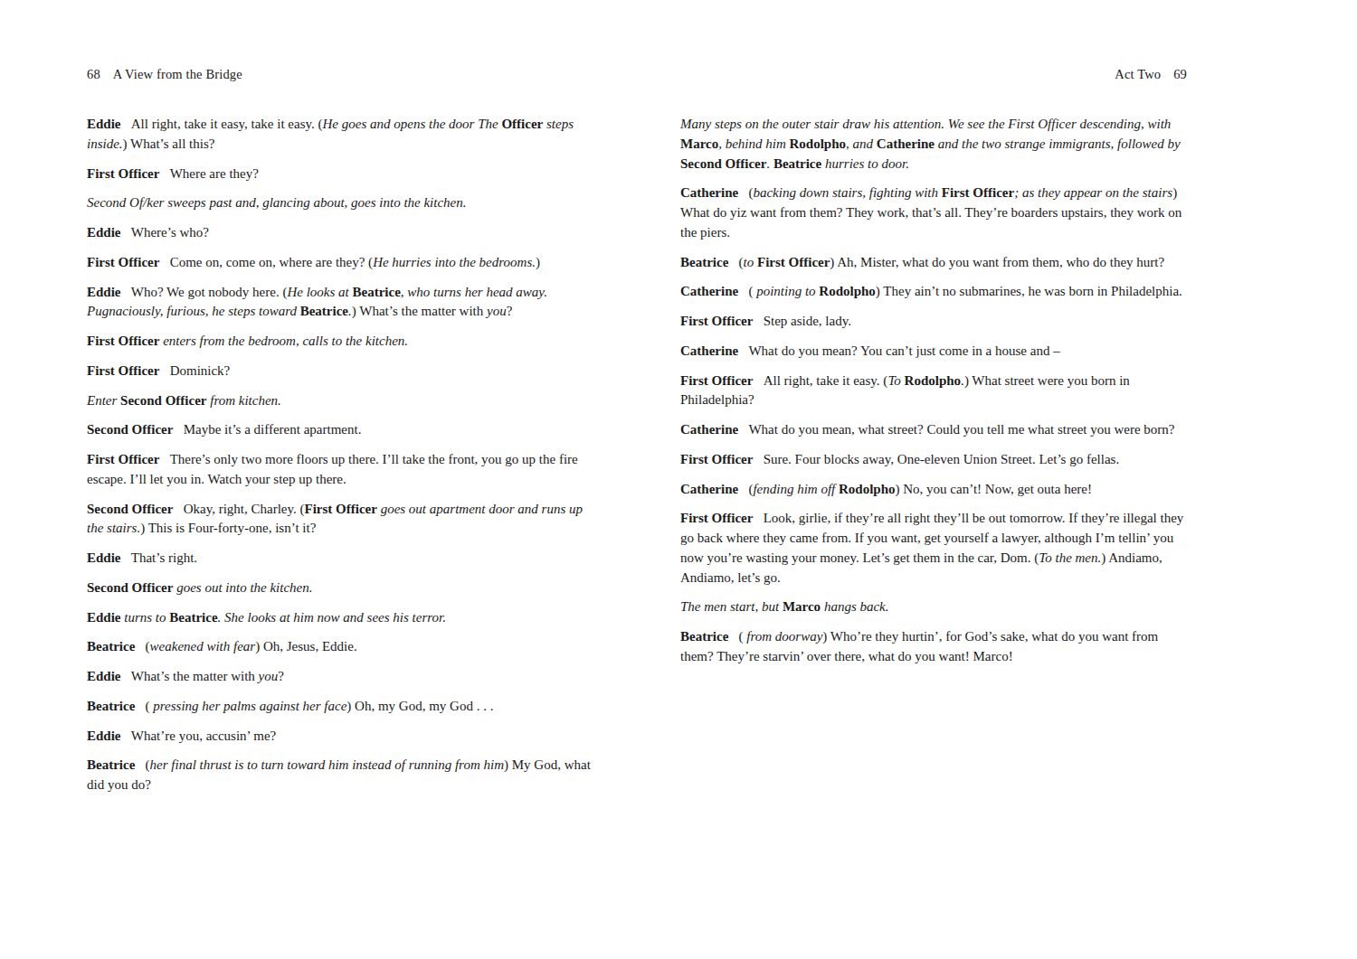68 A View from the Bridge
Eddie All right, take it easy, take it easy. (He goes and opens the door The Officer steps inside.) What’s all this?
First Officer Where are they?
Second Of/ker sweeps past and, glancing about, goes into the kitchen.
Eddie Where’s who?
First Officer Come on, come on, where are they? (He hurries into the bedrooms.)
Eddie Who? We got nobody here. (He looks at Beatrice, who turns her head away. Pugnaciously, furious, he steps toward Beatrice.) What’s the matter with you?
First Officer enters from the bedroom, calls to the kitchen.
First Officer Dominick?
Enter Second Officer from kitchen.
Second Officer Maybe it’s a different apartment.
First Officer There’s only two more floors up there. I’ll take the front, you go up the fire escape. I’ll let you in. Watch your step up there.
Second Officer Okay, right, Charley. (First Officer goes out apartment door and runs up the stairs.) This is Four-forty-one, isn’t it?
Eddie That’s right.
Second Officer goes out into the kitchen.
Eddie turns to Beatrice. She looks at him now and sees his terror.
Beatrice(weakened with fear) Oh, Jesus, Eddie.
Eddie What’s the matter with you?
Beatrice( pressing her palms against her face) Oh, my God, my God . . .
Eddie What’re you, accusin’ me?
Beatrice(her final thrust is to turn toward him instead of running from him) My God, what did you do?
Act Two69
Many steps on the outer stair draw his attention. We see the First Officer descending, with Marco, behind him Rodolpho, and Catherine and the two strange immigrants, followed by Second Officer. Beatrice hurries to door.
Catherine(backing down stairs, fighting with First Officer; as they appear on the stairs) What do yiz want from them? They work, that’s all. They’re boarders upstairs, they work on the piers.
Beatrice(to First Officer) Ah, Mister, what do you want from them, who do they hurt?
Catherine( pointing to Rodolpho) They ain’t no submarines, he was born in Philadelphia.
First Officer Step aside, lady.
Catherine What do you mean? You can’t just come in a house and –
First Officer All right, take it easy. (To Rodolpho.) What street were you born in Philadelphia?
Catherine What do you mean, what street? Could you tell me what street you were born?
First Officer Sure. Four blocks away, One-eleven Union Street. Let’s go fellas.
Catherine(fending him off Rodolpho) No, you can’t! Now, get outa here!
First Officer Look, girlie, if they’re all right they’ll be out tomorrow. If they’re illegal they go back where they came from. If you want, get yourself a lawyer, although I’m tellin’ you now you’re wasting your money. Let’s get them in the car, Dom. (To the men.) Andiamo, Andiamo, let’s go.
The men start, but Marco hangs back.
Beatrice( from doorway) Who’re they hurtin’, for God’s sake, what do you want from them? They’re starvin’ over there, what do you want! Marco!